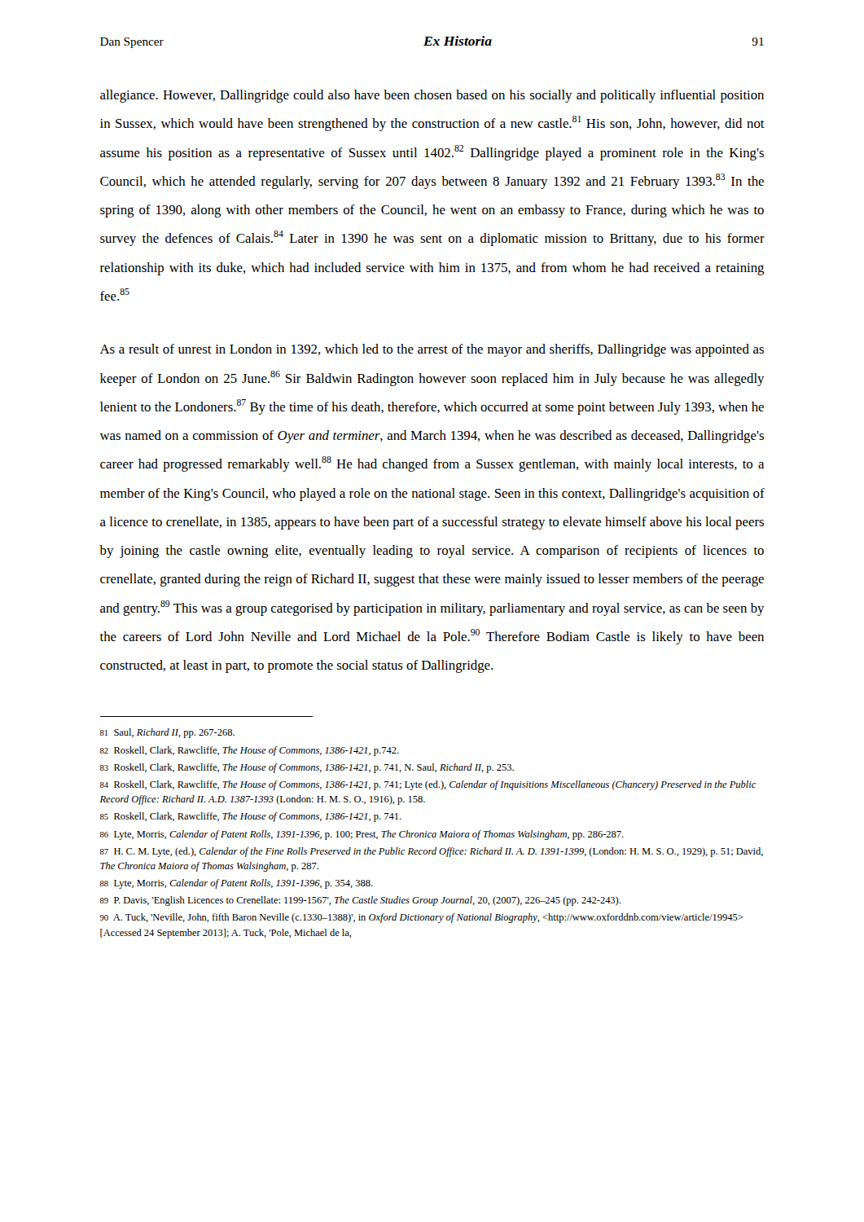Dan Spencer
Ex Historia
91
allegiance. However, Dallingridge could also have been chosen based on his socially and politically influential position in Sussex, which would have been strengthened by the construction of a new castle.81 His son, John, however, did not assume his position as a representative of Sussex until 1402.82 Dallingridge played a prominent role in the King's Council, which he attended regularly, serving for 207 days between 8 January 1392 and 21 February 1393.83 In the spring of 1390, along with other members of the Council, he went on an embassy to France, during which he was to survey the defences of Calais.84 Later in 1390 he was sent on a diplomatic mission to Brittany, due to his former relationship with its duke, which had included service with him in 1375, and from whom he had received a retaining fee.85
As a result of unrest in London in 1392, which led to the arrest of the mayor and sheriffs, Dallingridge was appointed as keeper of London on 25 June.86 Sir Baldwin Radington however soon replaced him in July because he was allegedly lenient to the Londoners.87 By the time of his death, therefore, which occurred at some point between July 1393, when he was named on a commission of Oyer and terminer, and March 1394, when he was described as deceased, Dallingridge's career had progressed remarkably well.88 He had changed from a Sussex gentleman, with mainly local interests, to a member of the King's Council, who played a role on the national stage. Seen in this context, Dallingridge's acquisition of a licence to crenellate, in 1385, appears to have been part of a successful strategy to elevate himself above his local peers by joining the castle owning elite, eventually leading to royal service. A comparison of recipients of licences to crenellate, granted during the reign of Richard II, suggest that these were mainly issued to lesser members of the peerage and gentry.89 This was a group categorised by participation in military, parliamentary and royal service, as can be seen by the careers of Lord John Neville and Lord Michael de la Pole.90 Therefore Bodiam Castle is likely to have been constructed, at least in part, to promote the social status of Dallingridge.
81 Saul, Richard II, pp. 267-268.
82 Roskell, Clark, Rawcliffe, The House of Commons, 1386-1421, p.742.
83 Roskell, Clark, Rawcliffe, The House of Commons, 1386-1421, p. 741, N. Saul, Richard II, p. 253.
84 Roskell, Clark, Rawcliffe, The House of Commons, 1386-1421, p. 741; Lyte (ed.), Calendar of Inquisitions Miscellaneous (Chancery) Preserved in the Public Record Office: Richard II. A.D. 1387-1393 (London: H. M. S. O., 1916), p. 158.
85 Roskell, Clark, Rawcliffe, The House of Commons, 1386-1421, p. 741.
86 Lyte, Morris, Calendar of Patent Rolls, 1391-1396, p. 100; Prest, The Chronica Maiora of Thomas Walsingham, pp. 286-287.
87 H. C. M. Lyte, (ed.), Calendar of the Fine Rolls Preserved in the Public Record Office: Richard II. A. D. 1391-1399, (London: H. M. S. O., 1929), p. 51; David, The Chronica Maiora of Thomas Walsingham, p. 287.
88 Lyte, Morris, Calendar of Patent Rolls, 1391-1396, p. 354, 388.
89 P. Davis, 'English Licences to Crenellate: 1199-1567', The Castle Studies Group Journal, 20, (2007), 226–245 (pp. 242-243).
90 A. Tuck, 'Neville, John, fifth Baron Neville (c.1330–1388)', in Oxford Dictionary of National Biography, <http://www.oxforddnb.com/view/article/19945> [Accessed 24 September 2013]; A. Tuck, 'Pole, Michael de la,